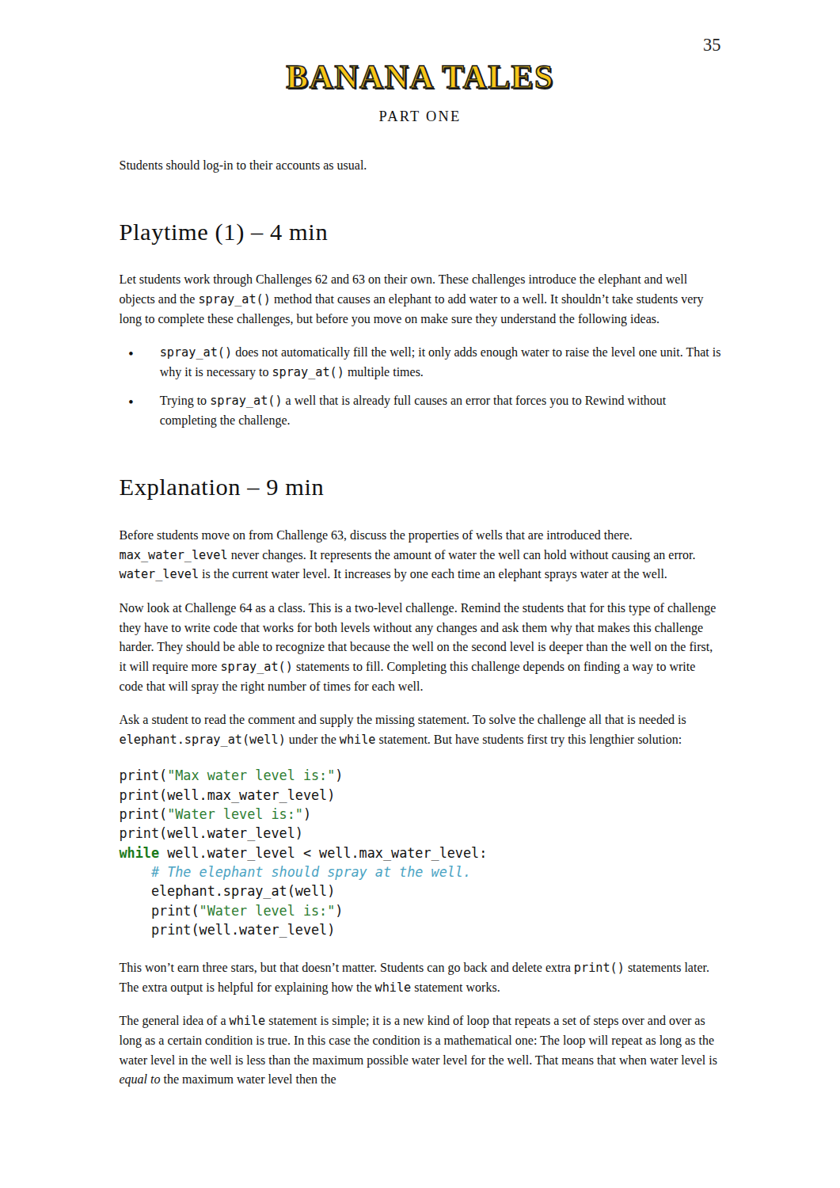35
Banana Tales
Part One
Students should log-in to their accounts as usual.
Playtime (1) – 4 min
Let students work through Challenges 62 and 63 on their own. These challenges introduce the elephant and well objects and the spray_at() method that causes an elephant to add water to a well. It shouldn’t take students very long to complete these challenges, but before you move on make sure they understand the following ideas.
spray_at() does not automatically fill the well; it only adds enough water to raise the level one unit. That is why it is necessary to spray_at() multiple times.
Trying to spray_at() a well that is already full causes an error that forces you to Rewind without completing the challenge.
Explanation – 9 min
Before students move on from Challenge 63, discuss the properties of wells that are introduced there. max_water_level never changes. It represents the amount of water the well can hold without causing an error. water_level is the current water level. It increases by one each time an elephant sprays water at the well.
Now look at Challenge 64 as a class. This is a two-level challenge. Remind the students that for this type of challenge they have to write code that works for both levels without any changes and ask them why that makes this challenge harder. They should be able to recognize that because the well on the second level is deeper than the well on the first, it will require more spray_at() statements to fill. Completing this challenge depends on finding a way to write code that will spray the right number of times for each well.
Ask a student to read the comment and supply the missing statement. To solve the challenge all that is needed is elephant.spray_at(well) under the while statement. But have students first try this lengthier solution:
print("Max water level is:")
print(well.max_water_level)
print("Water level is:")
print(well.water_level)
while well.water_level < well.max_water_level:
    # The elephant should spray at the well.
    elephant.spray_at(well)
    print("Water level is:")
    print(well.water_level)
This won’t earn three stars, but that doesn’t matter. Students can go back and delete extra print() statements later. The extra output is helpful for explaining how the while statement works.
The general idea of a while statement is simple; it is a new kind of loop that repeats a set of steps over and over as long as a certain condition is true. In this case the condition is a mathematical one: The loop will repeat as long as the water level in the well is less than the maximum possible water level for the well. That means that when water level is equal to the maximum water level then the